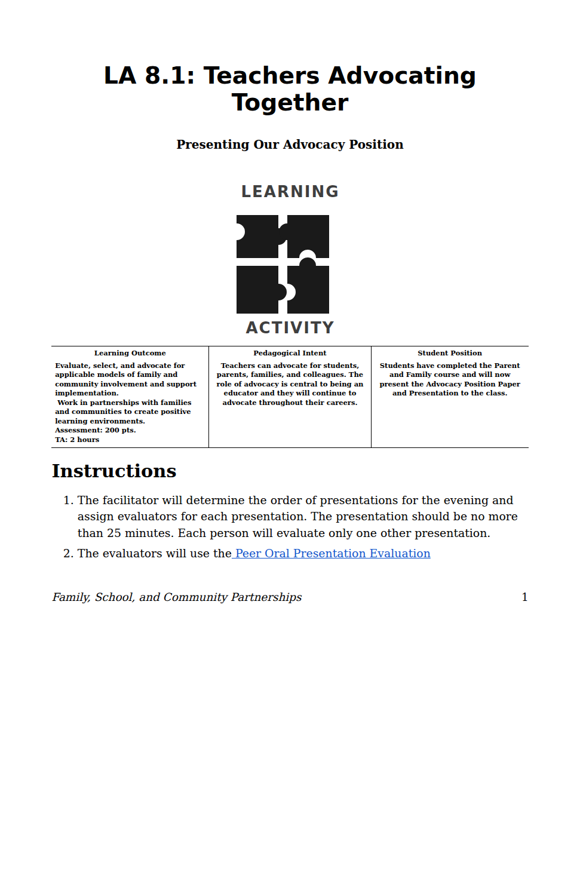LA 8.1: Teachers Advocating Together
Presenting Our Advocacy Position
LEARNING ACTIVITY
| Learning Outcome | Pedagogical Intent | Student Position |
| --- | --- | --- |
| Evaluate, select, and advocate for applicable models of family and community involvement and support implementation. Work in partnerships with families and communities to create positive learning environments. Assessment: 200 pts. TA: 2 hours | Teachers can advocate for students, parents, families, and colleagues. The role of advocacy is central to being an educator and they will continue to advocate throughout their careers. | Students have completed the Parent and Family course and will now present the Advocacy Position Paper and Presentation to the class. |
Instructions
The facilitator will determine the order of presentations for the evening and assign evaluators for each presentation. The presentation should be no more than 25 minutes. Each person will evaluate only one other presentation.
The evaluators will use the Peer Oral Presentation Evaluation
Family, School, and Community Partnerships 1